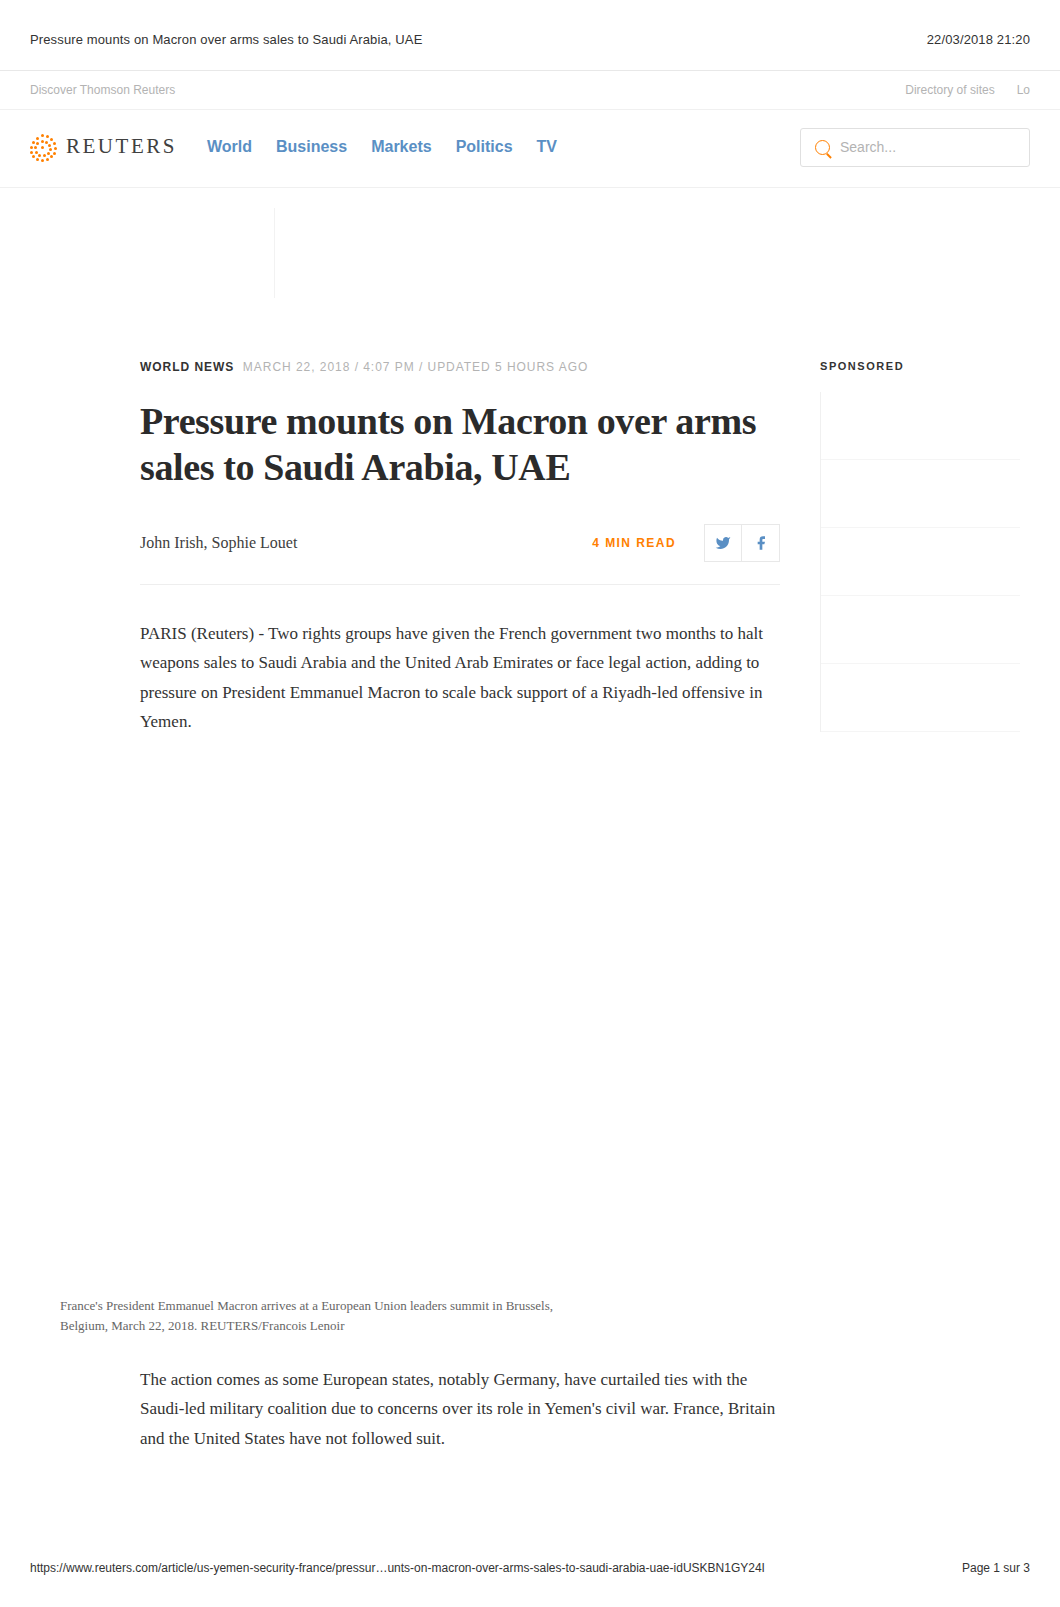Pressure mounts on Macron over arms sales to Saudi Arabia, UAE
22/03/2018 21:20
Discover Thomson Reuters
Directory of sites Lo
REUTERS
World Business Markets Politics TV
Search...
WORLD NEWS MARCH 22, 2018 / 4:07 PM / UPDATED 5 HOURS AGO
Pressure mounts on Macron over arms sales to Saudi Arabia, UAE
John Irish, Sophie Louet
4 MIN READ
PARIS (Reuters) - Two rights groups have given the French government two months to halt weapons sales to Saudi Arabia and the United Arab Emirates or face legal action, adding to pressure on President Emmanuel Macron to scale back support of a Riyadh-led offensive in Yemen.
France's President Emmanuel Macron arrives at a European Union leaders summit in Brussels, Belgium, March 22, 2018. REUTERS/Francois Lenoir
The action comes as some European states, notably Germany, have curtailed ties with the Saudi-led military coalition due to concerns over its role in Yemen's civil war. France, Britain and the United States have not followed suit.
Sponsored
https://www.reuters.com/article/us-yemen-security-france/pressur…unts-on-macron-over-arms-sales-to-saudi-arabia-uae-idUSKBN1GY24I
Page 1 sur 3